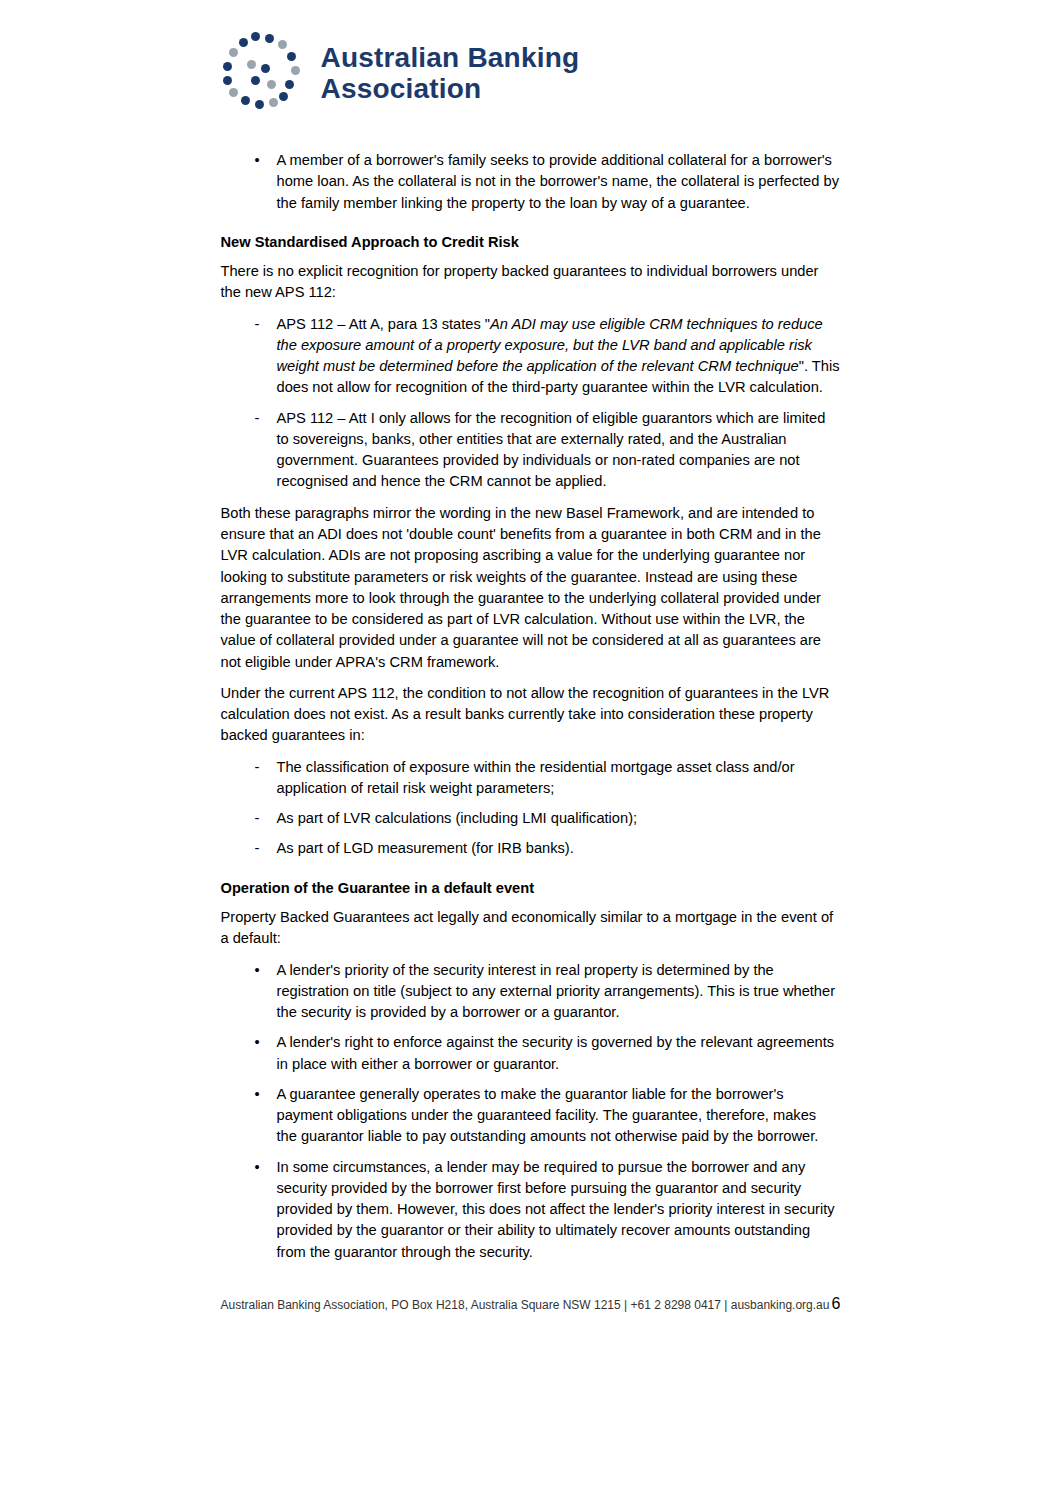Australian Banking
Association
A member of a borrower's family seeks to provide additional collateral for a borrower's home loan. As the collateral is not in the borrower's name, the collateral is perfected by the family member linking the property to the loan by way of a guarantee.
New Standardised Approach to Credit Risk
There is no explicit recognition for property backed guarantees to individual borrowers under the new APS 112:
APS 112 – Att A, para 13 states "An ADI may use eligible CRM techniques to reduce the exposure amount of a property exposure, but the LVR band and applicable risk weight must be determined before the application of the relevant CRM technique". This does not allow for recognition of the third-party guarantee within the LVR calculation.
APS 112 – Att I only allows for the recognition of eligible guarantors which are limited to sovereigns, banks, other entities that are externally rated, and the Australian government. Guarantees provided by individuals or non-rated companies are not recognised and hence the CRM cannot be applied.
Both these paragraphs mirror the wording in the new Basel Framework, and are intended to ensure that an ADI does not 'double count' benefits from a guarantee in both CRM and in the LVR calculation. ADIs are not proposing ascribing a value for the underlying guarantee nor looking to substitute parameters or risk weights of the guarantee. Instead are using these arrangements more to look through the guarantee to the underlying collateral provided under the guarantee to be considered as part of LVR calculation. Without use within the LVR, the value of collateral provided under a guarantee will not be considered at all as guarantees are not eligible under APRA's CRM framework.
Under the current APS 112, the condition to not allow the recognition of guarantees in the LVR calculation does not exist. As a result banks currently take into consideration these property backed guarantees in:
The classification of exposure within the residential mortgage asset class and/or application of retail risk weight parameters;
As part of LVR calculations (including LMI qualification);
As part of LGD measurement (for IRB banks).
Operation of the Guarantee in a default event
Property Backed Guarantees act legally and economically similar to a mortgage in the event of a default:
A lender's priority of the security interest in real property is determined by the registration on title (subject to any external priority arrangements). This is true whether the security is provided by a borrower or a guarantor.
A lender's right to enforce against the security is governed by the relevant agreements in place with either a borrower or guarantor.
A guarantee generally operates to make the guarantor liable for the borrower's payment obligations under the guaranteed facility. The guarantee, therefore, makes the guarantor liable to pay outstanding amounts not otherwise paid by the borrower.
In some circumstances, a lender may be required to pursue the borrower and any security provided by the borrower first before pursuing the guarantor and security provided by them. However, this does not affect the lender's priority interest in security provided by the guarantor or their ability to ultimately recover amounts outstanding from the guarantor through the security.
Australian Banking Association, PO Box H218, Australia Square NSW 1215 | +61 2 8298 0417 | ausbanking.org.au 6